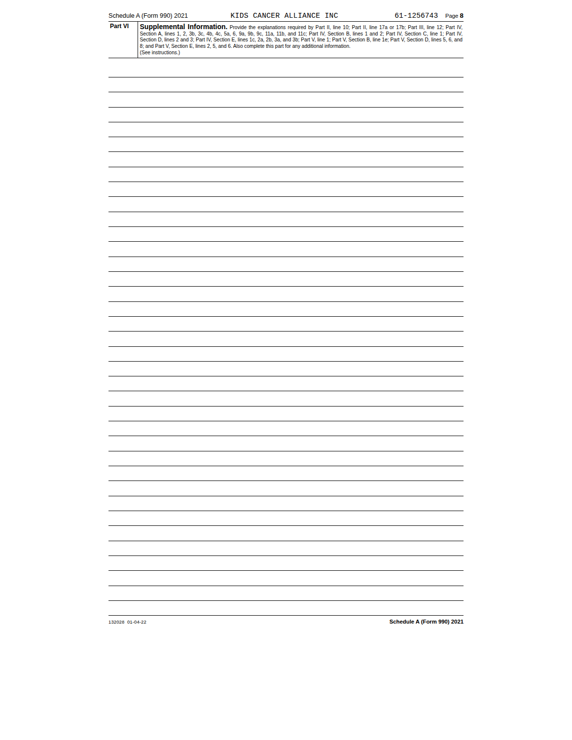Schedule A (Form 990) 2021
KIDS CANCER ALLIANCE INC
61-1256743 Page 8
Part VI
Supplemental Information. Provide the explanations required by Part II, line 10; Part II, line 17a or 17b; Part III, line 12; Part IV, Section A, lines 1, 2, 3b, 3c, 4b, 4c, 5a, 6, 9a, 9b, 9c, 11a, 11b, and 11c; Part IV, Section B, lines 1 and 2; Part IV, Section C, line 1; Part IV, Section D, lines 2 and 3; Part IV, Section E, lines 1c, 2a, 2b, 3a, and 3b; Part V, line 1; Part V, Section B, line 1e; Part V, Section D, lines 5, 6, and 8; and Part V, Section E, lines 2, 5, and 6. Also complete this part for any additional information. (See instructions.)
132028 01-04-22
Schedule A (Form 990) 2021